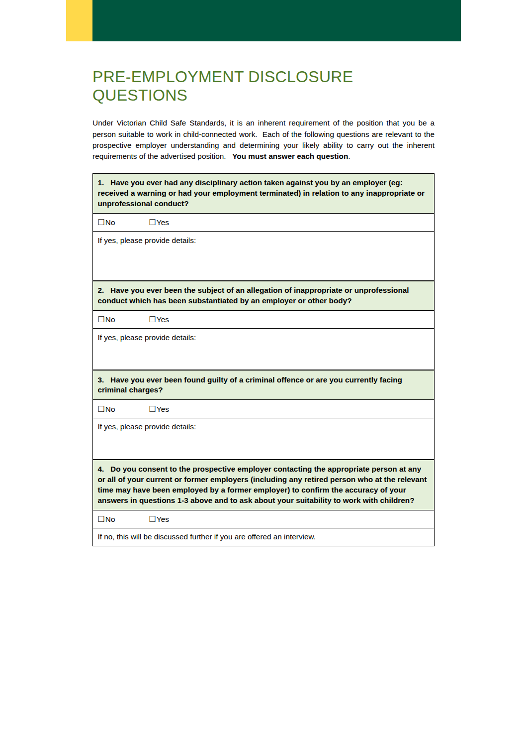PRE-EMPLOYMENT DISCLOSURE QUESTIONS
Under Victorian Child Safe Standards, it is an inherent requirement of the position that you be a person suitable to work in child-connected work. Each of the following questions are relevant to the prospective employer understanding and determining your likely ability to carry out the inherent requirements of the advertised position. You must answer each question.
| 1. Have you ever had any disciplinary action taken against you by an employer (eg: received a warning or had your employment terminated) in relation to any inappropriate or unprofessional conduct? |
| ☐ No ☐ Yes |
| If yes, please provide details: |
| 2. Have you ever been the subject of an allegation of inappropriate or unprofessional conduct which has been substantiated by an employer or other body? |
| ☐ No ☐ Yes |
| If yes, please provide details: |
| 3. Have you ever been found guilty of a criminal offence or are you currently facing criminal charges? |
| ☐ No ☐ Yes |
| If yes, please provide details: |
| 4. Do you consent to the prospective employer contacting the appropriate person at any or all of your current or former employers (including any retired person who at the relevant time may have been employed by a former employer) to confirm the accuracy of your answers in questions 1-3 above and to ask about your suitability to work with children? |
| ☐ No ☐ Yes |
| If no, this will be discussed further if you are offered an interview. |